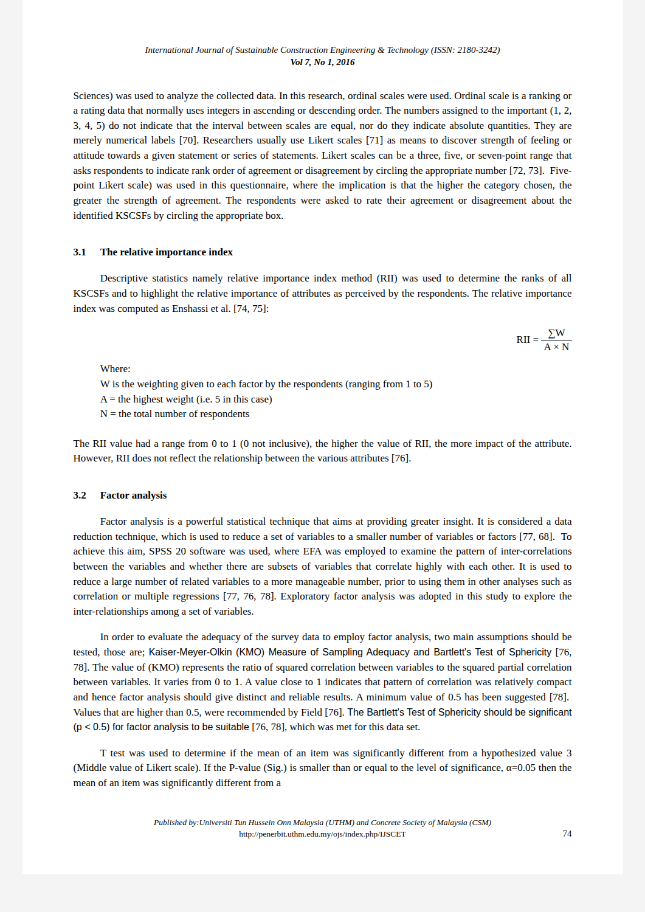International Journal of Sustainable Construction Engineering & Technology (ISSN: 2180-3242)
Vol 7, No 1, 2016
Sciences) was used to analyze the collected data. In this research, ordinal scales were used. Ordinal scale is a ranking or a rating data that normally uses integers in ascending or descending order. The numbers assigned to the important (1, 2, 3, 4, 5) do not indicate that the interval between scales are equal, nor do they indicate absolute quantities. They are merely numerical labels [70]. Researchers usually use Likert scales [71] as means to discover strength of feeling or attitude towards a given statement or series of statements. Likert scales can be a three, five, or seven-point range that asks respondents to indicate rank order of agreement or disagreement by circling the appropriate number [72, 73]. Five-point Likert scale) was used in this questionnaire, where the implication is that the higher the category chosen, the greater the strength of agreement. The respondents were asked to rate their agreement or disagreement about the identified KSCSFs by circling the appropriate box.
3.1 The relative importance index
Descriptive statistics namely relative importance index method (RII) was used to determine the ranks of all KSCSFs and to highlight the relative importance of attributes as perceived by the respondents. The relative importance index was computed as Enshassi et al. [74, 75]:
RII = ∑W A × N
Where:
W is the weighting given to each factor by the respondents (ranging from 1 to 5)
A = the highest weight (i.e. 5 in this case)
N = the total number of respondents
The RII value had a range from 0 to 1 (0 not inclusive), the higher the value of RII, the more impact of the attribute. However, RII does not reflect the relationship between the various attributes [76].
3.2 Factor analysis
Factor analysis is a powerful statistical technique that aims at providing greater insight. It is considered a data reduction technique, which is used to reduce a set of variables to a smaller number of variables or factors [77, 68]. To achieve this aim, SPSS 20 software was used, where EFA was employed to examine the pattern of inter-correlations between the variables and whether there are subsets of variables that correlate highly with each other. It is used to reduce a large number of related variables to a more manageable number, prior to using them in other analyses such as correlation or multiple regressions [77, 76, 78]. Exploratory factor analysis was adopted in this study to explore the inter-relationships among a set of variables.
In order to evaluate the adequacy of the survey data to employ factor analysis, two main assumptions should be tested, those are; Kaiser-Meyer-Olkin (KMO) Measure of Sampling Adequacy and Bartlett's Test of Sphericity [76, 78]. The value of (KMO) represents the ratio of squared correlation between variables to the squared partial correlation between variables. It varies from 0 to 1. A value close to 1 indicates that pattern of correlation was relatively compact and hence factor analysis should give distinct and reliable results. A minimum value of 0.5 has been suggested [78]. Values that are higher than 0.5, were recommended by Field [76]. The Bartlett's Test of Sphericity should be significant (p < 0.5) for factor analysis to be suitable [76, 78], which was met for this data set.
T test was used to determine if the mean of an item was significantly different from a hypothesized value 3 (Middle value of Likert scale). If the P-value (Sig.) is smaller than or equal to the level of significance, α=0.05 then the mean of an item was significantly different from a
Published by:Universiti Tun Hussein Onn Malaysia (UTHM) and Concrete Society of Malaysia (CSM)
http://penerbit.uthm.edu.my/ojs/index.php/IJSCET 74